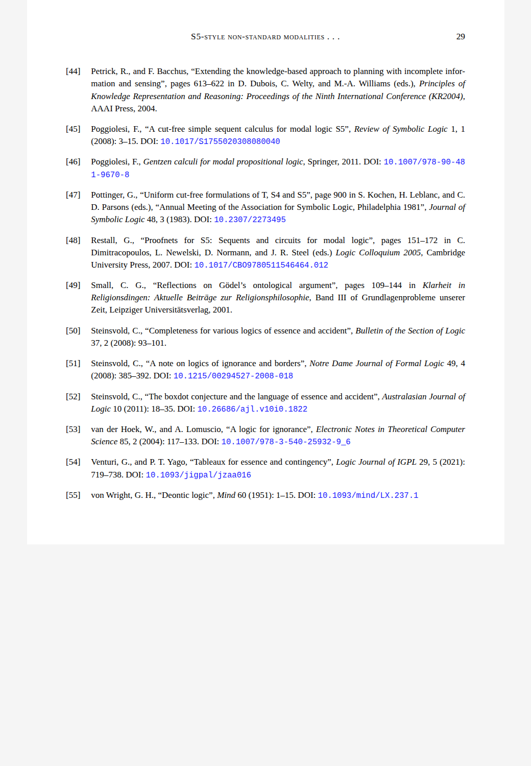S5-style non-standard modalities . . . 29
[44] Petrick, R., and F. Bacchus, “Extending the knowledge-based approach to planning with incomplete information and sensing”, pages 613–622 in D. Dubois, C. Welty, and M.-A. Williams (eds.), Principles of Knowledge Representation and Reasoning: Proceedings of the Ninth International Conference (KR2004), AAAI Press, 2004.
[45] Poggiolesi, F., “A cut-free simple sequent calculus for modal logic S5”, Review of Symbolic Logic 1, 1 (2008): 3–15. DOI: 10.1017/S1755020308080040
[46] Poggiolesi, F., Gentzen calculi for modal propositional logic, Springer, 2011. DOI: 10.1007/978-90-481-9670-8
[47] Pottinger, G., “Uniform cut-free formulations of T, S4 and S5”, page 900 in S. Kochen, H. Leblanc, and C. D. Parsons (eds.), “Annual Meeting of the Association for Symbolic Logic, Philadelphia 1981”, Journal of Symbolic Logic 48, 3 (1983). DOI: 10.2307/2273495
[48] Restall, G., “Proofnets for S5: Sequents and circuits for modal logic”, pages 151–172 in C. Dimitracopoulos, L. Newelski, D. Normann, and J. R. Steel (eds.) Logic Colloquium 2005, Cambridge University Press, 2007. DOI: 10.1017/CBO9780511546464.012
[49] Small, C. G., “Reflections on Gödel’s ontological argument”, pages 109–144 in Klarheit in Religionsdingen: Aktuelle Beiträge zur Religionsphilosophie, Band III of Grundlagenprobleme unserer Zeit, Leipziger Universitätsverlag, 2001.
[50] Steinsvold, C., “Completeness for various logics of essence and accident”, Bulletin of the Section of Logic 37, 2 (2008): 93–101.
[51] Steinsvold, C., “A note on logics of ignorance and borders”, Notre Dame Journal of Formal Logic 49, 4 (2008): 385–392. DOI: 10.1215/00294527-2008-018
[52] Steinsvold, C., “The boxdot conjecture and the language of essence and accident”, Australasian Journal of Logic 10 (2011): 18–35. DOI: 10.26686/ajl.v10i0.1822
[53] van der Hoek, W., and A. Lomuscio, “A logic for ignorance”, Electronic Notes in Theoretical Computer Science 85, 2 (2004): 117–133. DOI: 10.1007/978-3-540-25932-9_6
[54] Venturi, G., and P. T. Yago, “Tableaux for essence and contingency”, Logic Journal of IGPL 29, 5 (2021): 719–738. DOI: 10.1093/jigpal/jzaa016
[55] von Wright, G. H., “Deontic logic”, Mind 60 (1951): 1–15. DOI: 10.1093/mind/LX.237.1